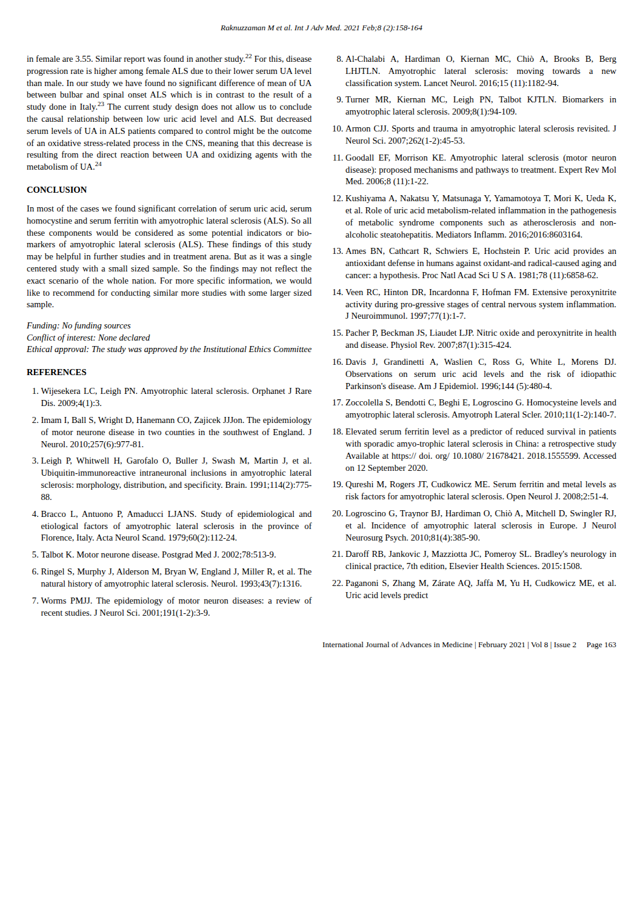Raknuzzaman M et al. Int J Adv Med. 2021 Feb;8 (2):158-164
in female are 3.55. Similar report was found in another study.22 For this, disease progression rate is higher among female ALS due to their lower serum UA level than male. In our study we have found no significant difference of mean of UA between bulbar and spinal onset ALS which is in contrast to the result of a study done in Italy.23 The current study design does not allow us to conclude the causal relationship between low uric acid level and ALS. But decreased serum levels of UA in ALS patients compared to control might be the outcome of an oxidative stress-related process in the CNS, meaning that this decrease is resulting from the direct reaction between UA and oxidizing agents with the metabolism of UA.24
Conclusion
In most of the cases we found significant correlation of serum uric acid, serum homocystine and serum ferritin with amyotrophic lateral sclerosis (ALS). So all these components would be considered as some potential indicators or bio-markers of amyotrophic lateral sclerosis (ALS). These findings of this study may be helpful in further studies and in treatment arena. But as it was a single centered study with a small sized sample. So the findings may not reflect the exact scenario of the whole nation. For more specific information, we would like to recommend for conducting similar more studies with some larger sized sample.
Funding: No funding sources
Conflict of interest: None declared
Ethical approval: The study was approved by the Institutional Ethics Committee
References
Wijesekera LC, Leigh PN. Amyotrophic lateral sclerosis. Orphanet J Rare Dis. 2009;4(1):3.
Imam I, Ball S, Wright D, Hanemann CO, Zajicek JJJon. The epidemiology of motor neurone disease in two counties in the southwest of England. J Neurol. 2010;257(6):977-81.
Leigh P, Whitwell H, Garofalo O, Buller J, Swash M, Martin J, et al. Ubiquitin-immunoreactive intraneuronal inclusions in amyotrophic lateral sclerosis: morphology, distribution, and specificity. Brain. 1991;114(2):775-88.
Bracco L, Antuono P, Amaducci LJANS. Study of epidemiological and etiological factors of amyotrophic lateral sclerosis in the province of Florence, Italy. Acta Neurol Scand. 1979;60(2):112-24.
Talbot K. Motor neurone disease. Postgrad Med J. 2002;78:513-9.
Ringel S, Murphy J, Alderson M, Bryan W, England J, Miller R, et al. The natural history of amyotrophic lateral sclerosis. Neurol. 1993;43(7):1316.
Worms PMJJ. The epidemiology of motor neuron diseases: a review of recent studies. J Neurol Sci. 2001;191(1-2):3-9.
Al-Chalabi A, Hardiman O, Kiernan MC, Chiò A, Brooks B, Berg LHJTLN. Amyotrophic lateral sclerosis: moving towards a new classification system. Lancet Neurol. 2016;15 (11):1182-94.
Turner MR, Kiernan MC, Leigh PN, Talbot KJTLN. Biomarkers in amyotrophic lateral sclerosis. 2009;8(1):94-109.
Armon CJJ. Sports and trauma in amyotrophic lateral sclerosis revisited. J Neurol Sci. 2007;262(1-2):45-53.
Goodall EF, Morrison KE. Amyotrophic lateral sclerosis (motor neuron disease): proposed mechanisms and pathways to treatment. Expert Rev Mol Med. 2006;8 (11):1-22.
Kushiyama A, Nakatsu Y, Matsunaga Y, Yamamotoya T, Mori K, Ueda K, et al. Role of uric acid metabolism-related inflammation in the pathogenesis of metabolic syndrome components such as atherosclerosis and non-alcoholic steatohepatitis. Mediators Inflamm. 2016;2016:8603164.
Ames BN, Cathcart R, Schwiers E, Hochstein P. Uric acid provides an antioxidant defense in humans against oxidant-and radical-caused aging and cancer: a hypothesis. Proc Natl Acad Sci U S A. 1981;78 (11):6858-62.
Veen RC, Hinton DR, Incardonna F, Hofman FM. Extensive peroxynitrite activity during pro-gressive stages of central nervous system inflammation. J Neuroimmunol. 1997;77(1):1-7.
Pacher P, Beckman JS, Liaudet LJP. Nitric oxide and peroxynitrite in health and disease. Physiol Rev. 2007;87(1):315-424.
Davis J, Grandinetti A, Waslien C, Ross G, White L, Morens DJ. Observations on serum uric acid levels and the risk of idiopathic Parkinson's disease. Am J Epidemiol. 1996;144 (5):480-4.
Zoccolella S, Bendotti C, Beghi E, Logroscino G. Homocysteine levels and amyotrophic lateral sclerosis. Amyotroph Lateral Scler. 2010;11(1-2):140-7.
Elevated serum ferritin level as a predictor of reduced survival in patients with sporadic amyo-trophic lateral sclerosis in China: a retrospective study Available at https:// doi. org/ 10.1080/ 21678421. 2018.1555599. Accessed on 12 September 2020.
Qureshi M, Rogers JT, Cudkowicz ME. Serum ferritin and metal levels as risk factors for amyotrophic lateral sclerosis. Open Neurol J. 2008;2:51-4.
Logroscino G, Traynor BJ, Hardiman O, Chiò A, Mitchell D, Swingler RJ, et al. Incidence of amyotrophic lateral sclerosis in Europe. J Neurol Neurosurg Psych. 2010;81(4):385-90.
Daroff RB, Jankovic J, Mazziotta JC, Pomeroy SL. Bradley's neurology in clinical practice, 7th edition, Elsevier Health Sciences. 2015:1508.
Paganoni S, Zhang M, Zárate AQ, Jaffa M, Yu H, Cudkowicz ME, et al. Uric acid levels predict
International Journal of Advances in Medicine | February 2021 | Vol 8 | Issue 2 Page 163